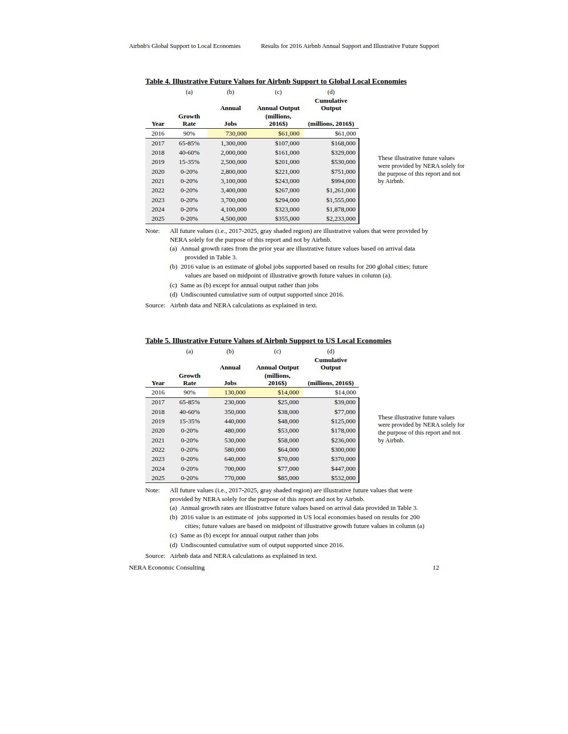Airbnb's Global Support to Local Economies
Results for 2016 Airbnb Annual Support and Illustrative Future Support
Table 4. Illustrative Future Values for Airbnb Support to Global Local Economies
| | (a) | (b) | (c) | (d) |
| | | Annual | Annual Output | Cumulative Output |
| Year | Growth Rate | Jobs | (millions, 2016$) | (millions, 2016$) |
| 2016 | 90% | 730,000 | $61,000 | $61,000 |
| 2017 | 65-85% | 1,300,000 | $107,000 | $168,000 |
| 2018 | 40-60% | 2,000,000 | $161,000 | $329,000 |
| 2019 | 15-35% | 2,500,000 | $201,000 | $530,000 |
| 2020 | 0-20% | 2,800,000 | $221,000 | $751,000 |
| 2021 | 0-20% | 3,100,000 | $243,000 | $994,000 |
| 2022 | 0-20% | 3,400,000 | $267,000 | $1,261,000 |
| 2023 | 0-20% | 3,700,000 | $294,000 | $1,555,000 |
| 2024 | 0-20% | 4,100,000 | $323,000 | $1,878,000 |
| 2025 | 0-20% | 4,500,000 | $355,000 | $2,233,000 |
These illustrative future values were provided by NERA solely for the purpose of this report and not by Airbnb.
Note: All future values (i.e., 2017-2025, gray shaded region) are illustrative values that were provided by NERA solely for the purpose of this report and not by Airbnb.
(a) Annual growth rates from the prior year are illustrative future values based on arrival data provided in Table 3.
(b) 2016 value is an estimate of global jobs supported based on results for 200 global cities; future values are based on midpoint of illustrative growth future values in column (a).
(c) Same as (b) except for annual output rather than jobs
(d) Undiscounted cumulative sum of output supported since 2016.
Source: Airbnb data and NERA calculations as explained in text.
Table 5. Illustrative Future Values of Airbnb Support to US Local Economies
| | (a) | (b) | (c) | (d) |
| | | Annual | Annual Output | Cumulative Output |
| Year | Growth Rate | Jobs | (millions, 2016$) | (millions, 2016$) |
| 2016 | 90% | 130,000 | $14,000 | $14,000 |
| 2017 | 65-85% | 230,000 | $25,000 | $39,000 |
| 2018 | 40-60% | 350,000 | $38,000 | $77,000 |
| 2019 | 15-35% | 440,000 | $48,000 | $125,000 |
| 2020 | 0-20% | 480,000 | $53,000 | $178,000 |
| 2021 | 0-20% | 530,000 | $58,000 | $236,000 |
| 2022 | 0-20% | 580,000 | $64,000 | $300,000 |
| 2023 | 0-20% | 640,000 | $70,000 | $370,000 |
| 2024 | 0-20% | 700,000 | $77,000 | $447,000 |
| 2025 | 0-20% | 770,000 | $85,000 | $532,000 |
These illustrative future values were provided by NERA solely for the purpose of this report and not by Airbnb.
Note: All future values (i.e., 2017-2025, gray shaded region) are illustrative future values that were provided by NERA solely for the purpose of this report and not by Airbnb.
(a) Annual growth rates are illustrative future values based on arrival data provided in Table 3.
(b) 2016 value is an estimate of jobs supported in US local economies based on results for 200 cities; future values are based on midpoint of illustrative growth future values in column (a)
(c) Same as (b) except for annual output rather than jobs
(d) Undiscounted cumulative sum of output supported since 2016.
Source: Airbnb data and NERA calculations as explained in text.
NERA Economic Consulting
12